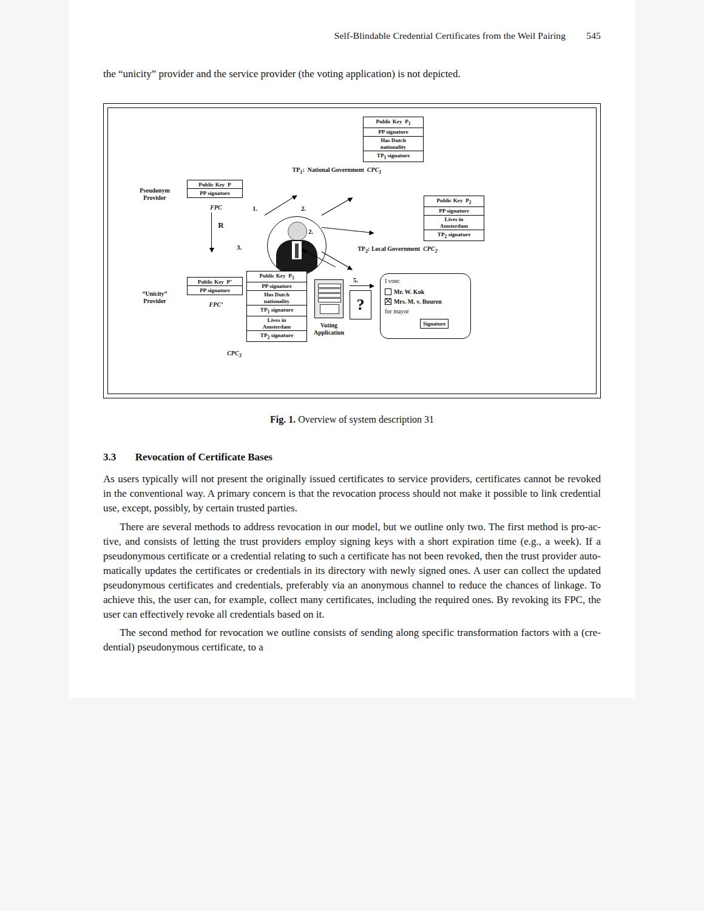Self-Blindable Credential Certificates from the Weil Pairing 545
the “unicity” provider and the service provider (the voting application) is not depicted.
Pseudonym
Provider
Public Key P
PP signature
FPC
R
“Unicity”
Provider
Public Key P’
PP signature
FPC’
Bob
1.
3.
2.
2.
4.
TP1: National Government CPC1
Public Key P1
PP signature
Has Dutch
nationality
TP1 signature
TP2: Local Government CPC2
Public Key P2
PP signature
Lives in
Amsterdam
TP2 signature
Public Key P3
PP signature
Has Dutch
nationality
TP1 signature
Lives in
Amsterdam
TP2 signature
CPC3
Voting
Application
?
5.
I vote:
Mr. W. Kok
Mrs. M. v. Buuren
for mayor
Signature
Fig. 1. Overview of system description 31
3.3 Revocation of Certificate Bases
As users typically will not present the originally issued certificates to service providers, certificates cannot be revoked in the conventional way. A primary concern is that the revocation process should not make it possible to link credential use, except, possibly, by certain trusted parties.
There are several methods to address revocation in our model, but we outline only two. The first method is pro-active, and consists of letting the trust providers employ signing keys with a short expiration time (e.g., a week). If a pseudonymous certificate or a credential relating to such a certificate has not been revoked, then the trust provider automatically updates the certificates or credentials in its directory with newly signed ones. A user can collect the updated pseudonymous certificates and credentials, preferably via an anonymous channel to reduce the chances of linkage. To achieve this, the user can, for example, collect many certificates, including the required ones. By revoking its FPC, the user can effectively revoke all credentials based on it.
The second method for revocation we outline consists of sending along specific transformation factors with a (credential) pseudonymous certificate, to a